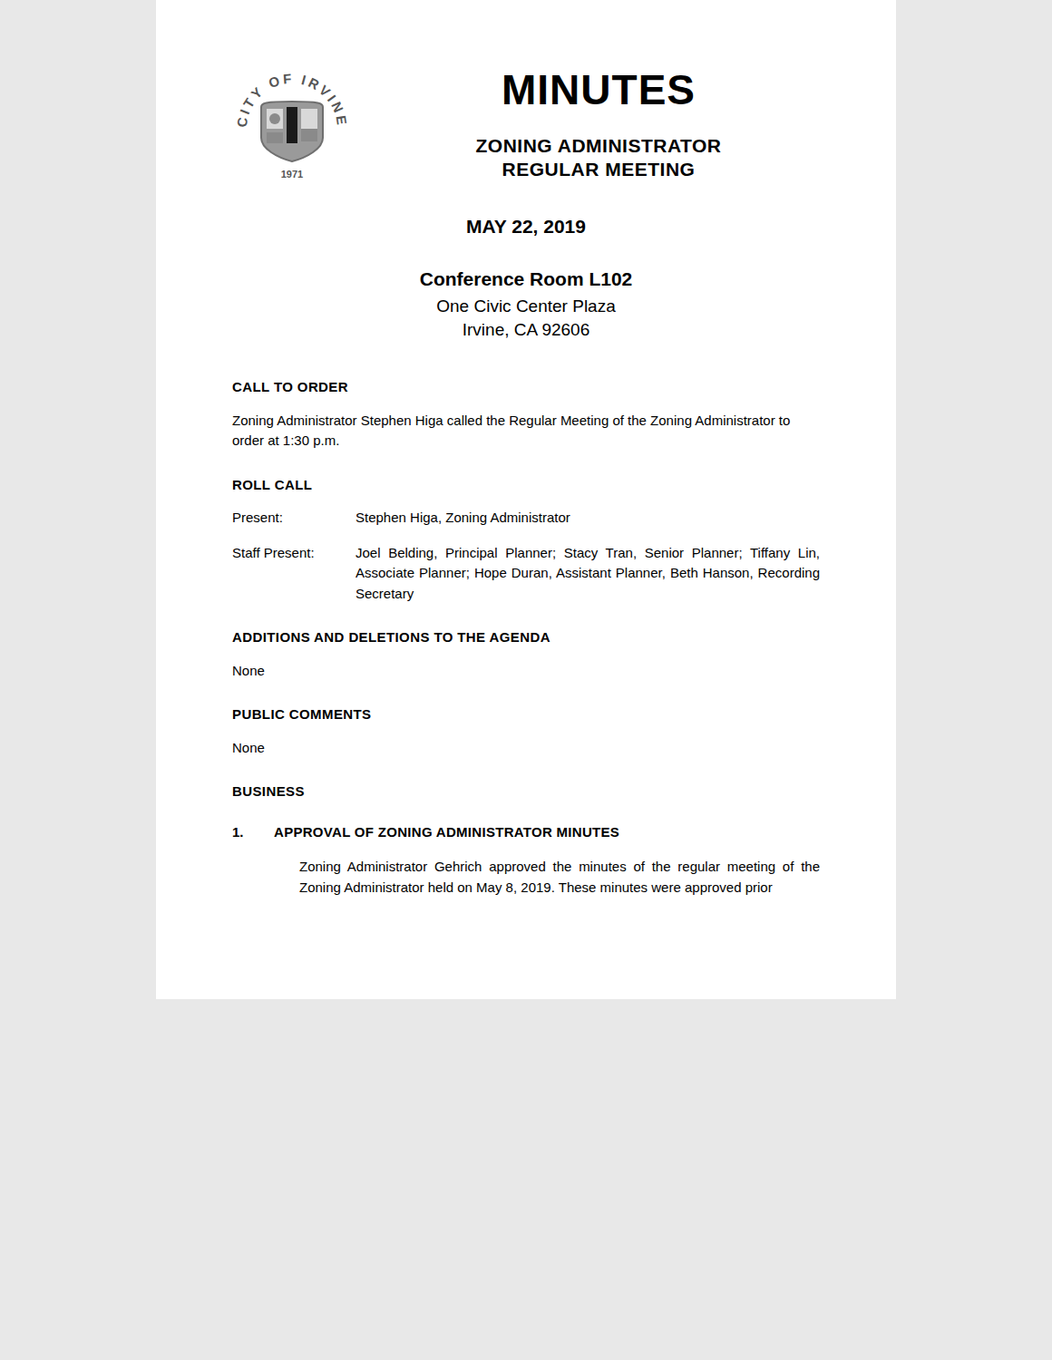CITY OF IRVINE 1971
MINUTES
ZONING ADMINISTRATOR
REGULAR MEETING
MAY 22, 2019
Conference Room L102
One Civic Center Plaza
Irvine, CA 92606
CALL TO ORDER
Zoning Administrator Stephen Higa called the Regular Meeting of the Zoning Administrator to order at 1:30 p.m.
ROLL CALL
Present:
Stephen Higa, Zoning Administrator
Staff Present:
Joel Belding, Principal Planner; Stacy Tran, Senior Planner; Tiffany Lin, Associate Planner; Hope Duran, Assistant Planner, Beth Hanson, Recording Secretary
ADDITIONS AND DELETIONS TO THE AGENDA
None
PUBLIC COMMENTS
None
BUSINESS
1.
APPROVAL OF ZONING ADMINISTRATOR MINUTES
Zoning Administrator Gehrich approved the minutes of the regular meeting of the Zoning Administrator held on May 8, 2019. These minutes were approved prior